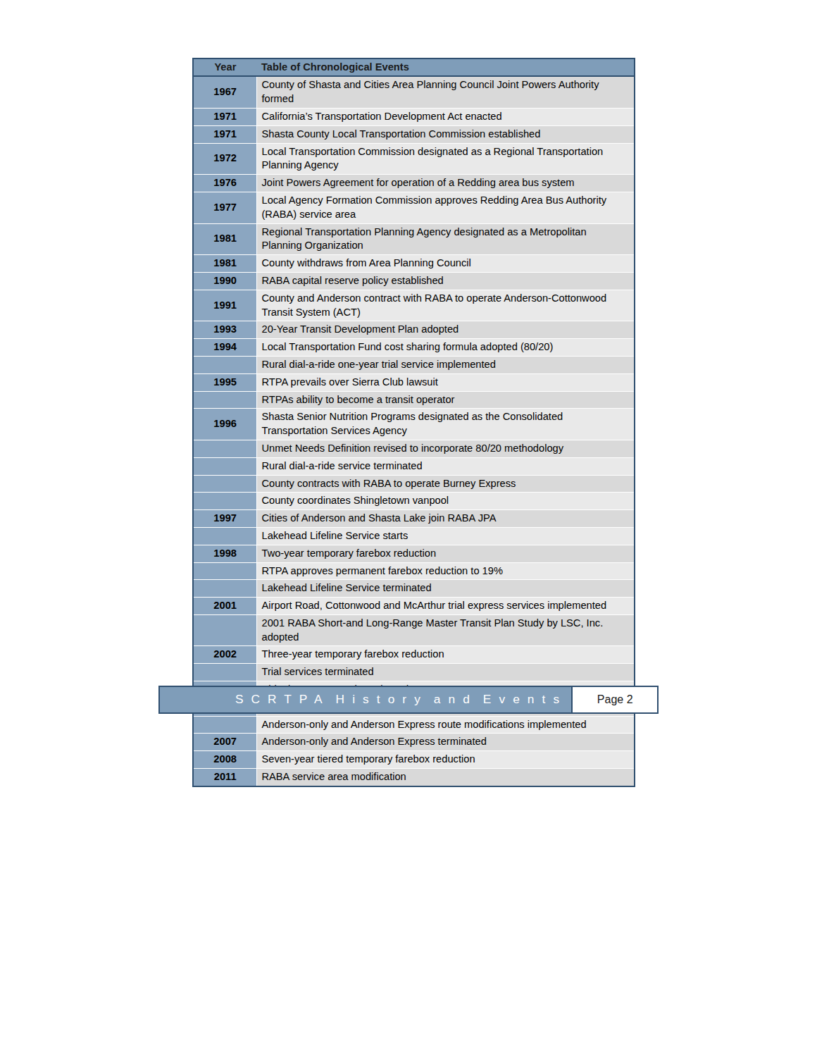| Year | Table of Chronological Events |
| --- | --- |
| 1967 | County of Shasta and Cities Area Planning Council Joint Powers Authority formed |
| 1971 | California’s Transportation Development Act enacted |
| 1971 | Shasta County Local Transportation Commission established |
| 1972 | Local Transportation Commission designated as a Regional Transportation Planning Agency |
| 1976 | Joint Powers Agreement for operation of a Redding area bus system |
| 1977 | Local Agency Formation Commission approves Redding Area Bus Authority (RABA) service area |
| 1981 | Regional Transportation Planning Agency designated as a Metropolitan Planning Organization |
| 1981 | County withdraws from Area Planning Council |
| 1990 | RABA capital reserve policy established |
| 1991 | County and Anderson contract with RABA to operate Anderson-Cottonwood Transit System (ACT) |
| 1993 | 20-Year Transit Development Plan adopted |
| 1994 | Local Transportation Fund cost sharing formula adopted (80/20) |
| | Rural dial-a-ride one-year trial service implemented |
| 1995 | RTPA prevails over Sierra Club lawsuit |
| | RTPAs ability to become a transit operator |
| 1996 | Shasta Senior Nutrition Programs designated as the Consolidated Transportation Services Agency |
| | Unmet Needs Definition revised to incorporate 80/20 methodology |
| | Rural dial-a-ride service terminated |
| | County contracts with RABA to operate Burney Express |
| | County coordinates Shingletown vanpool |
| 1997 | Cities of Anderson and Shasta Lake join RABA JPA |
| | Lakehead Lifeline Service starts |
| 1998 | Two-year temporary farebox reduction |
| | RTPA approves permanent farebox reduction to 19% |
| | Lakehead Lifeline Service terminated |
| 2001 | Airport Road, Cottonwood and McArthur trial express services implemented |
| | 2001 RABA Short-and Long-Range Master Transit Plan Study by LSC, Inc. adopted |
| 2002 | Three-year temporary farebox reduction |
| | Trial services terminated |
| | Shingletown vanpool terminated |
| 2005 | RABA/RTPA joint workshop discussion on governmental structure |
| | Anderson-only and Anderson Express route modifications implemented |
| 2007 | Anderson-only and Anderson Express terminated |
| 2008 | Seven-year tiered temporary farebox reduction |
| 2011 | RABA service area modification |
S C R T P A H i s t o r y a n d E v e n t s
Page 2